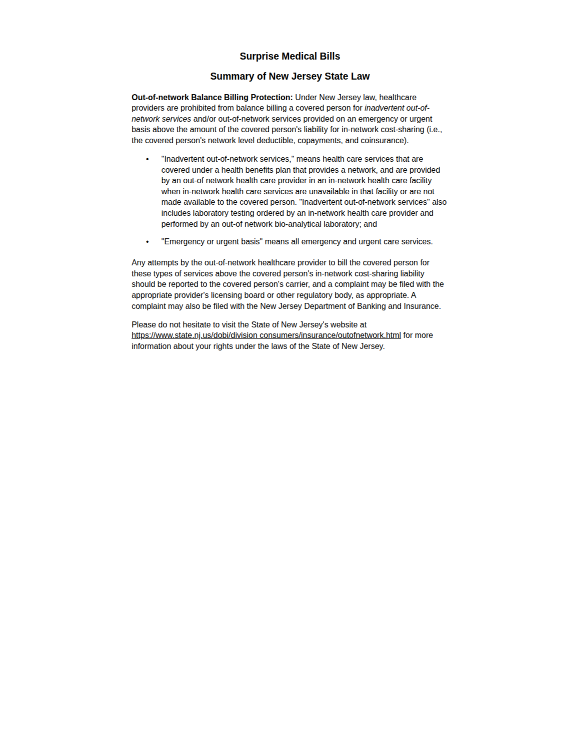Surprise Medical Bills
Summary of New Jersey State Law
Out-of-network Balance Billing Protection: Under New Jersey law, healthcare providers are prohibited from balance billing a covered person for inadvertent out-of-network services and/or out-of-network services provided on an emergency or urgent basis above the amount of the covered person's liability for in-network cost-sharing (i.e., the covered person's network level deductible, copayments, and coinsurance).
"Inadvertent out-of-network services," means health care services that are covered under a health benefits plan that provides a network, and are provided by an out-of network health care provider in an in-network health care facility when in-network health care services are unavailable in that facility or are not made available to the covered person. "Inadvertent out-of-network services" also includes laboratory testing ordered by an in-network health care provider and performed by an out-of network bio-analytical laboratory; and
"Emergency or urgent basis" means all emergency and urgent care services.
Any attempts by the out-of-network healthcare provider to bill the covered person for these types of services above the covered person's in-network cost-sharing liability should be reported to the covered person's carrier, and a complaint may be filed with the appropriate provider's licensing board or other regulatory body, as appropriate. A complaint may also be filed with the New Jersey Department of Banking and Insurance.
Please do not hesitate to visit the State of New Jersey's website at https://www.state.nj.us/dobi/division consumers/insurance/outofnetwork.html for more information about your rights under the laws of the State of New Jersey.